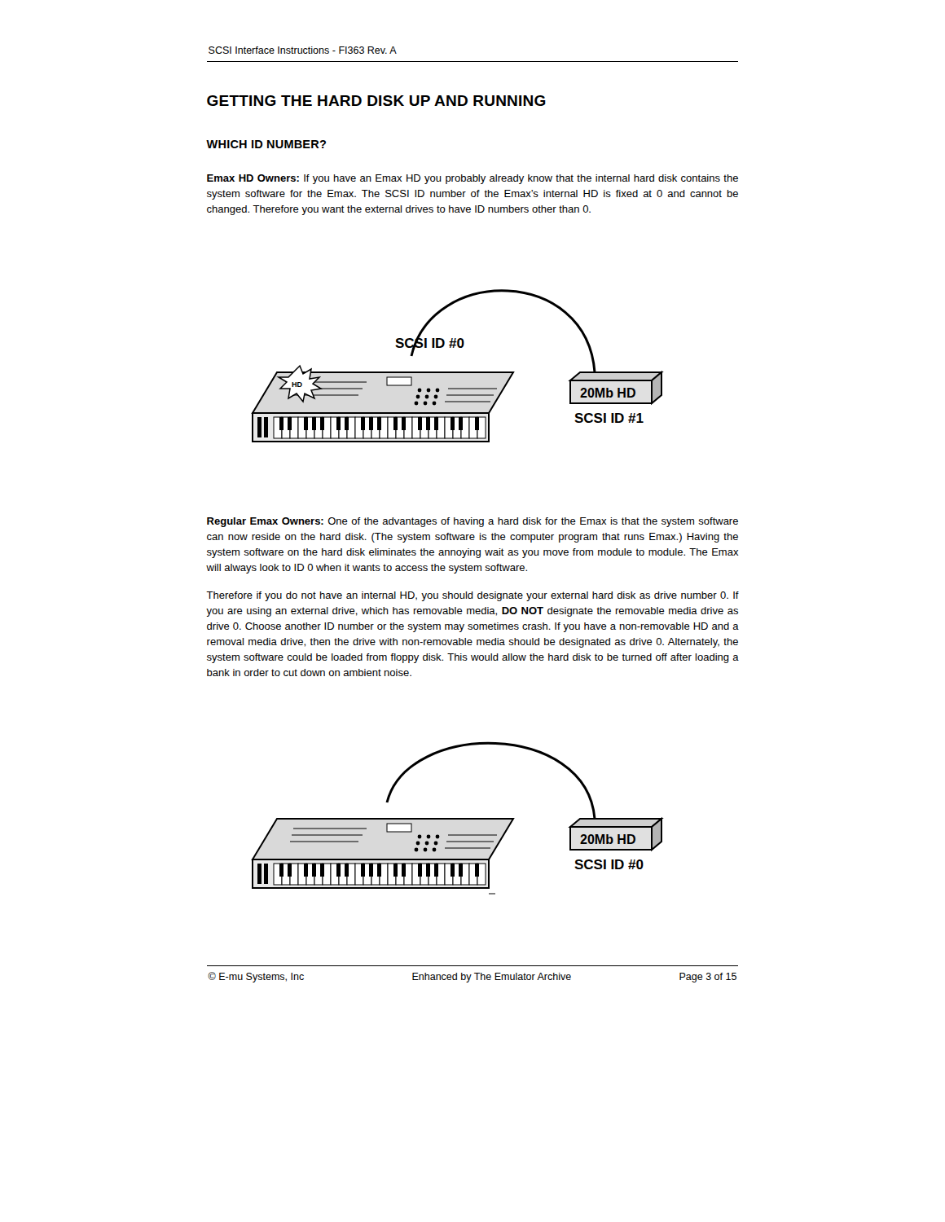SCSI Interface Instructions - FI363 Rev. A
GETTING THE HARD DISK UP AND RUNNING
WHICH ID NUMBER?
Emax HD Owners: If you have an Emax HD you probably already know that the internal hard disk contains the system software for the Emax. The SCSI ID number of the Emax’s internal HD is fixed at 0 and cannot be changed. Therefore you want the external drives to have ID numbers other than 0.
SCSI ID #0 HD 20Mb HD SCSI ID #1
Regular Emax Owners: One of the advantages of having a hard disk for the Emax is that the system software can now reside on the hard disk. (The system software is the computer program that runs Emax.) Having the system software on the hard disk eliminates the annoying wait as you move from module to module. The Emax will always look to ID 0 when it wants to access the system software.
Therefore if you do not have an internal HD, you should designate your external hard disk as drive number 0. If you are using an external drive, which has removable media, DO NOT designate the removable media drive as drive 0. Choose another ID number or the system may sometimes crash. If you have a non-removable HD and a removal media drive, then the drive with non-removable media should be designated as drive 0. Alternately, the system software could be loaded from floppy disk. This would allow the hard disk to be turned off after loading a bank in order to cut down on ambient noise.
20Mb HD SCSI ID #0
© E-mu Systems, Inc
Enhanced by The Emulator Archive
Page 3 of 15